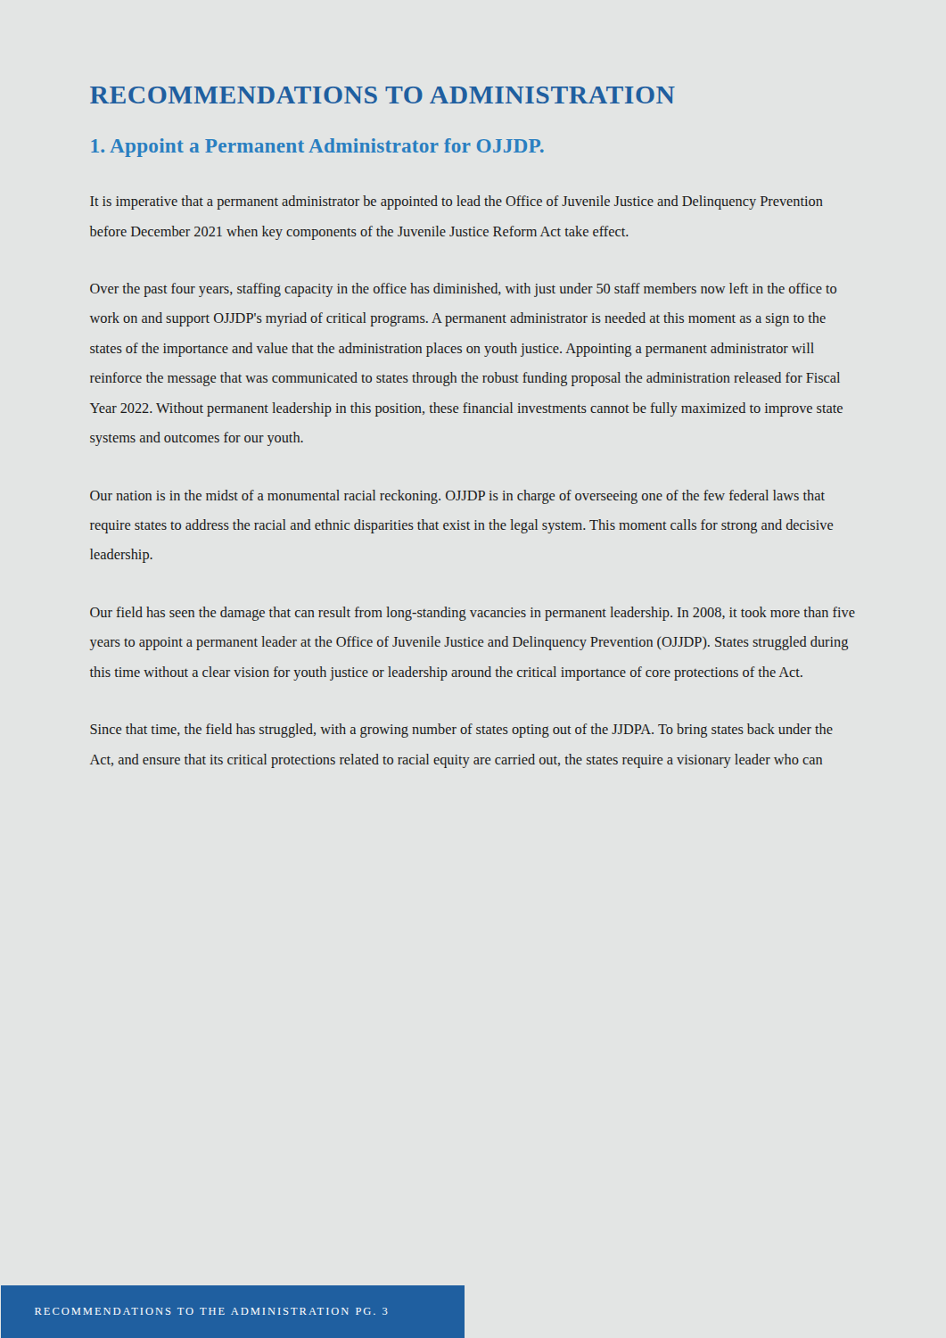RECOMMENDATIONS TO ADMINISTRATION
1. Appoint a Permanent Administrator for OJJDP.
It is imperative that a permanent administrator be appointed to lead the Office of Juvenile Justice and Delinquency Prevention before December 2021 when key components of the Juvenile Justice Reform Act take effect.
Over the past four years, staffing capacity in the office has diminished, with just under 50 staff members now left in the office to work on and support OJJDP's myriad of critical programs. A permanent administrator is needed at this moment as a sign to the states of the importance and value that the administration places on youth justice. Appointing a permanent administrator will reinforce the message that was communicated to states through the robust funding proposal the administration released for Fiscal Year 2022. Without permanent leadership in this position, these financial investments cannot be fully maximized to improve state systems and outcomes for our youth.
Our nation is in the midst of a monumental racial reckoning. OJJDP is in charge of overseeing one of the few federal laws that require states to address the racial and ethnic disparities that exist in the legal system. This moment calls for strong and decisive leadership.
Our field has seen the damage that can result from long-standing vacancies in permanent leadership. In 2008, it took more than five years to appoint a permanent leader at the Office of Juvenile Justice and Delinquency Prevention (OJJDP). States struggled during this time without a clear vision for youth justice or leadership around the critical importance of core protections of the Act.
Since that time, the field has struggled, with a growing number of states opting out of the JJDPA. To bring states back under the Act, and ensure that its critical protections related to racial equity are carried out, the states require a visionary leader who can
Recommendations to the Administration pg. 3